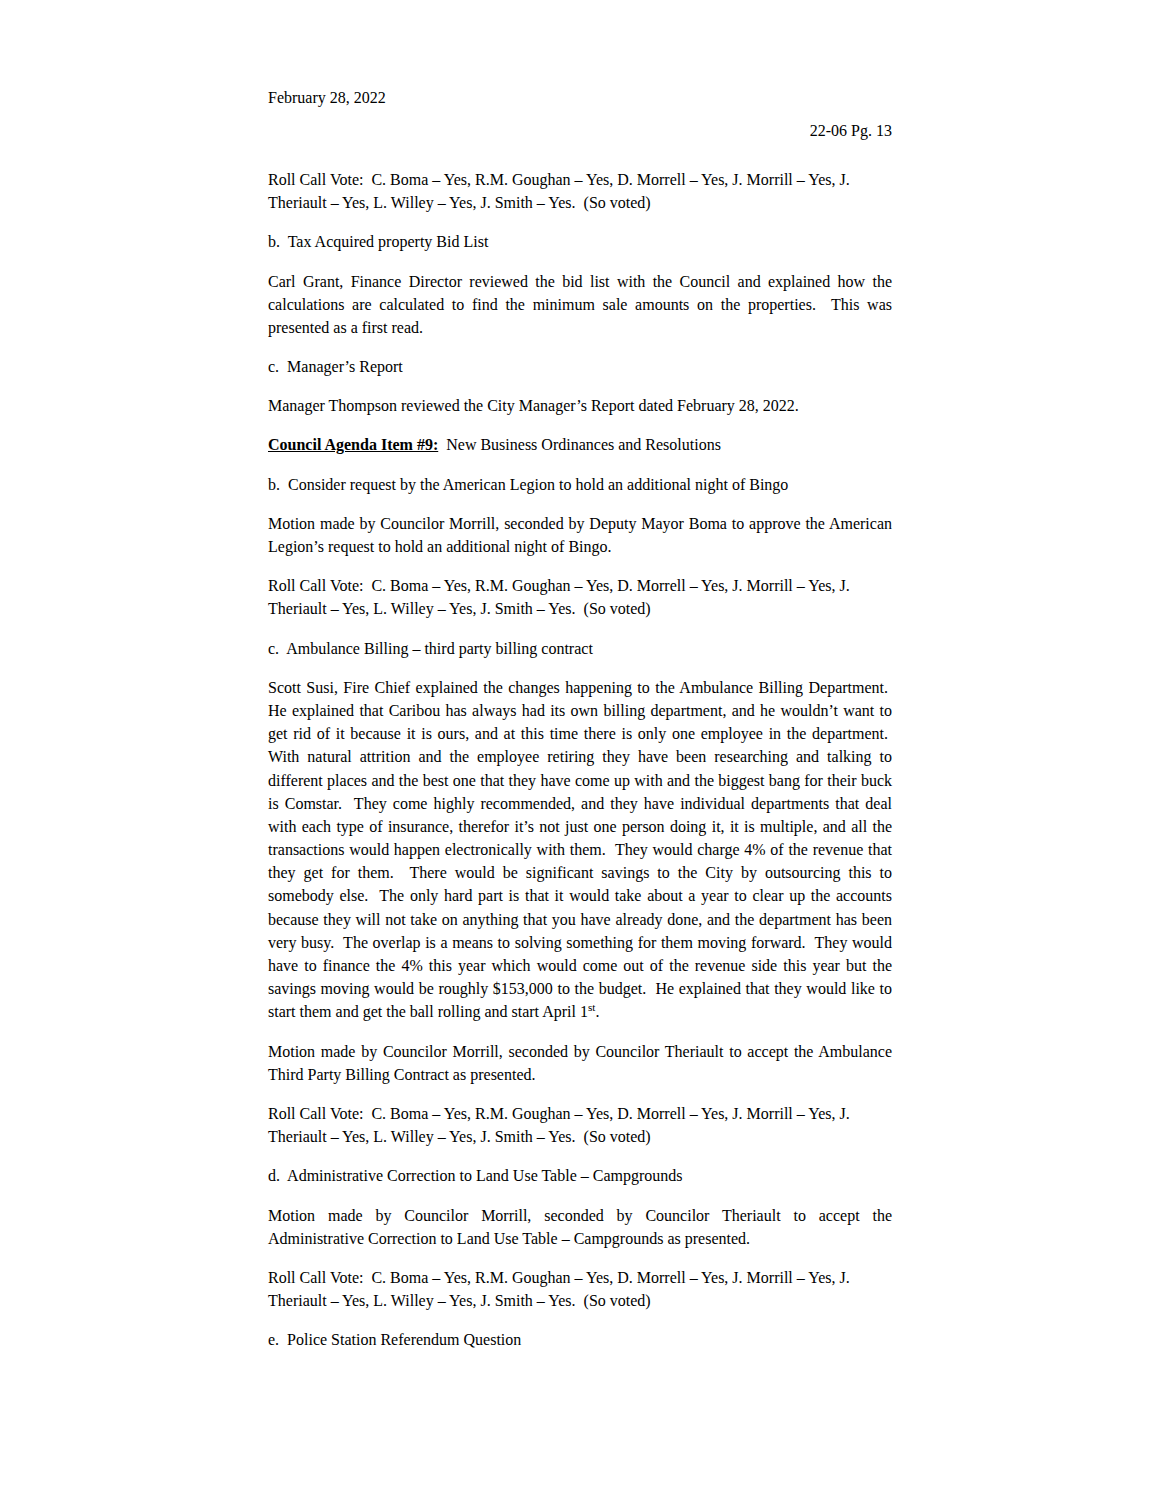February 28, 2022
22-06 Pg. 13
Roll Call Vote: C. Boma – Yes, R.M. Goughan – Yes, D. Morrell – Yes, J. Morrill – Yes, J. Theriault – Yes, L. Willey – Yes, J. Smith – Yes. (So voted)
b. Tax Acquired property Bid List
Carl Grant, Finance Director reviewed the bid list with the Council and explained how the calculations are calculated to find the minimum sale amounts on the properties. This was presented as a first read.
c. Manager’s Report
Manager Thompson reviewed the City Manager’s Report dated February 28, 2022.
Council Agenda Item #9: New Business Ordinances and Resolutions
b. Consider request by the American Legion to hold an additional night of Bingo
Motion made by Councilor Morrill, seconded by Deputy Mayor Boma to approve the American Legion’s request to hold an additional night of Bingo.
Roll Call Vote: C. Boma – Yes, R.M. Goughan – Yes, D. Morrell – Yes, J. Morrill – Yes, J. Theriault – Yes, L. Willey – Yes, J. Smith – Yes. (So voted)
c. Ambulance Billing – third party billing contract
Scott Susi, Fire Chief explained the changes happening to the Ambulance Billing Department. He explained that Caribou has always had its own billing department, and he wouldn’t want to get rid of it because it is ours, and at this time there is only one employee in the department. With natural attrition and the employee retiring they have been researching and talking to different places and the best one that they have come up with and the biggest bang for their buck is Comstar. They come highly recommended, and they have individual departments that deal with each type of insurance, therefor it’s not just one person doing it, it is multiple, and all the transactions would happen electronically with them. They would charge 4% of the revenue that they get for them. There would be significant savings to the City by outsourcing this to somebody else. The only hard part is that it would take about a year to clear up the accounts because they will not take on anything that you have already done, and the department has been very busy. The overlap is a means to solving something for them moving forward. They would have to finance the 4% this year which would come out of the revenue side this year but the savings moving would be roughly $153,000 to the budget. He explained that they would like to start them and get the ball rolling and start April 1st.
Motion made by Councilor Morrill, seconded by Councilor Theriault to accept the Ambulance Third Party Billing Contract as presented.
Roll Call Vote: C. Boma – Yes, R.M. Goughan – Yes, D. Morrell – Yes, J. Morrill – Yes, J. Theriault – Yes, L. Willey – Yes, J. Smith – Yes. (So voted)
d. Administrative Correction to Land Use Table – Campgrounds
Motion made by Councilor Morrill, seconded by Councilor Theriault to accept the Administrative Correction to Land Use Table – Campgrounds as presented.
Roll Call Vote: C. Boma – Yes, R.M. Goughan – Yes, D. Morrell – Yes, J. Morrill – Yes, J. Theriault – Yes, L. Willey – Yes, J. Smith – Yes. (So voted)
e. Police Station Referendum Question